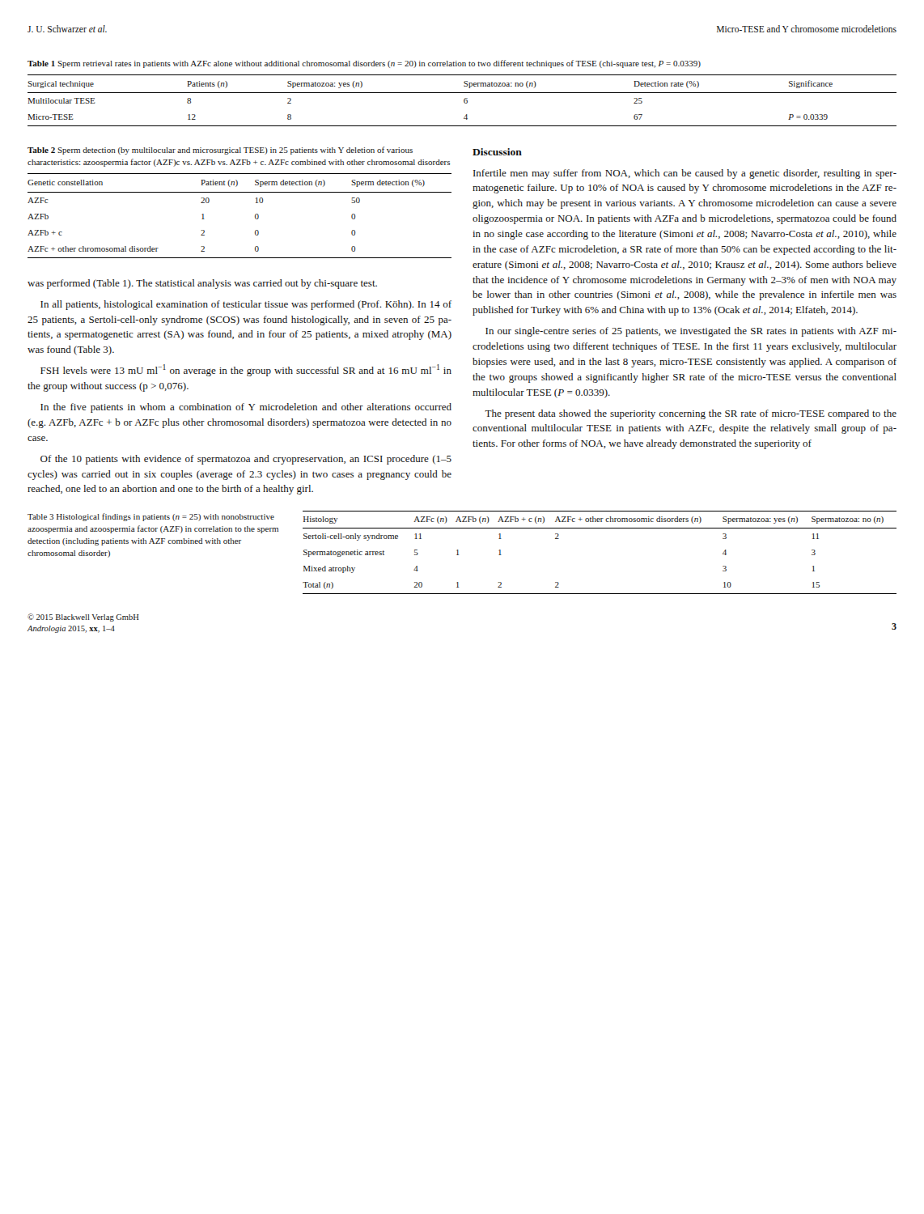J. U. Schwarzer et al.
Micro-TESE and Y chromosome microdeletions
Table 1 Sperm retrieval rates in patients with AZFc alone without additional chromosomal disorders (n = 20) in correlation to two different techniques of TESE (chi-square test, P = 0.0339)
| Surgical technique | Patients ( n ) | Spermatozoa: yes ( n ) | Spermatozoa: no ( n ) | Detection rate (%) | Significance |
| --- | --- | --- | --- | --- | --- |
| Multilocular TESE | 8 | 2 | 6 | 25 | |
| Micro-TESE | 12 | 8 | 4 | 67 | P = 0.0339 |
Table 2 Sperm detection (by multilocular and microsurgical TESE) in 25 patients with Y deletion of various characteristics: azoospermia factor (AZF)c vs. AZFb vs. AZFb + c. AZFc combined with other chromosomal disorders
| Genetic constellation | Patient ( n ) | Sperm detection ( n ) | Sperm detection (%) |
| --- | --- | --- | --- |
| AZFc | 20 | 10 | 50 |
| AZFb | 1 | 0 | 0 |
| AZFb + c | 2 | 0 | 0 |
| AZFc + other chromosomal disorder | 2 | 0 | 0 |
was performed (Table 1). The statistical analysis was carried out by chi-square test.
In all patients, histological examination of testicular tissue was performed (Prof. Köhn). In 14 of 25 patients, a Sertoli-cell-only syndrome (SCOS) was found histologically, and in seven of 25 patients, a spermatogenetic arrest (SA) was found, and in four of 25 patients, a mixed atrophy (MA) was found (Table 3).
FSH levels were 13 mU ml−1 on average in the group with successful SR and at 16 mU ml−1 in the group without success (p > 0,076).
In the five patients in whom a combination of Y microdeletion and other alterations occurred (e.g. AZFb, AZFc + b or AZFc plus other chromosomal disorders) spermatozoa were detected in no case.
Of the 10 patients with evidence of spermatozoa and cryopreservation, an ICSI procedure (1–5 cycles) was carried out in six couples (average of 2.3 cycles) in two cases a pregnancy could be reached, one led to an abortion and one to the birth of a healthy girl.
Discussion
Infertile men may suffer from NOA, which can be caused by a genetic disorder, resulting in spermatogenetic failure. Up to 10% of NOA is caused by Y chromosome microdeletions in the AZF region, which may be present in various variants. A Y chromosome microdeletion can cause a severe oligozoospermia or NOA. In patients with AZFa and b microdeletions, spermatozoa could be found in no single case according to the literature (Simoni et al., 2008; Navarro-Costa et al., 2010), while in the case of AZFc microdeletion, a SR rate of more than 50% can be expected according to the literature (Simoni et al., 2008; Navarro-Costa et al., 2010; Krausz et al., 2014). Some authors believe that the incidence of Y chromosome microdeletions in Germany with 2–3% of men with NOA may be lower than in other countries (Simoni et al., 2008), while the prevalence in infertile men was published for Turkey with 6% and China with up to 13% (Ocak et al., 2014; Elfateh, 2014).
In our single-centre series of 25 patients, we investigated the SR rates in patients with AZF microdeletions using two different techniques of TESE. In the first 11 years exclusively, multilocular biopsies were used, and in the last 8 years, micro-TESE consistently was applied. A comparison of the two groups showed a significantly higher SR rate of the micro-TESE versus the conventional multilocular TESE (P = 0.0339).
The present data showed the superiority concerning the SR rate of micro-TESE compared to the conventional multilocular TESE in patients with AZFc, despite the relatively small group of patients. For other forms of NOA, we have already demonstrated the superiority of
Table 3 Histological findings in patients (n = 25) with nonobstructive azoospermia and azoospermia factor (AZF) in correlation to the sperm detection (including patients with AZF combined with other chromosomal disorder)
| Histology | AZFc ( n ) | AZFb ( n ) | AZFb + c ( n ) | AZFc + other chromosomic disorders ( n ) | Spermatozoa: yes ( n ) | Spermatozoa: no ( n ) |
| --- | --- | --- | --- | --- | --- | --- |
| Sertoli-cell-only syndrome | 11 | | 1 | 2 | 3 | 11 |
| Spermatogenetic arrest | 5 | 1 | 1 | | 4 | 3 |
| Mixed atrophy | 4 | | | | 3 | 1 |
| Total ( n ) | 20 | 1 | 2 | 2 | 10 | 15 |
© 2015 Blackwell Verlag GmbH
Andrologia 2015, xx, 1–4
3